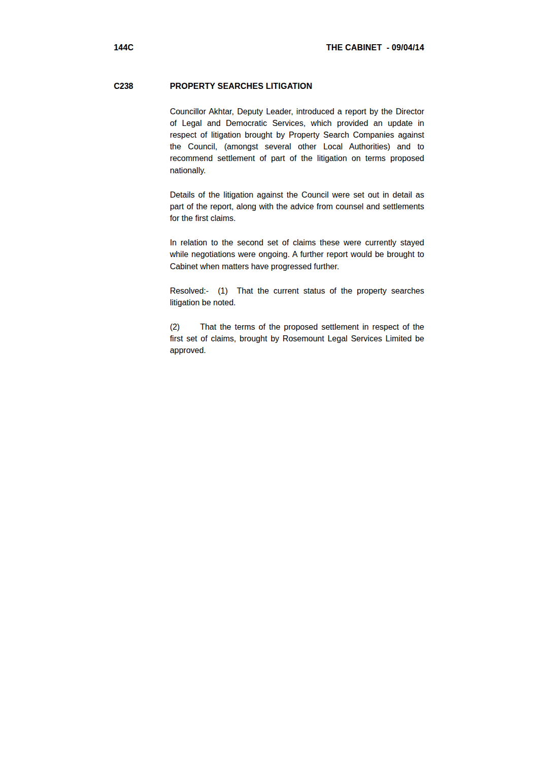144C
THE CABINET - 09/04/14
C238
PROPERTY SEARCHES LITIGATION
Councillor Akhtar, Deputy Leader, introduced a report by the Director of Legal and Democratic Services, which provided an update in respect of litigation brought by Property Search Companies against the Council, (amongst several other Local Authorities) and to recommend settlement of part of the litigation on terms proposed nationally.
Details of the litigation against the Council were set out in detail as part of the report, along with the advice from counsel and settlements for the first claims.
In relation to the second set of claims these were currently stayed while negotiations were ongoing. A further report would be brought to Cabinet when matters have progressed further.
Resolved:- (1) That the current status of the property searches litigation be noted.
(2) That the terms of the proposed settlement in respect of the first set of claims, brought by Rosemount Legal Services Limited be approved.